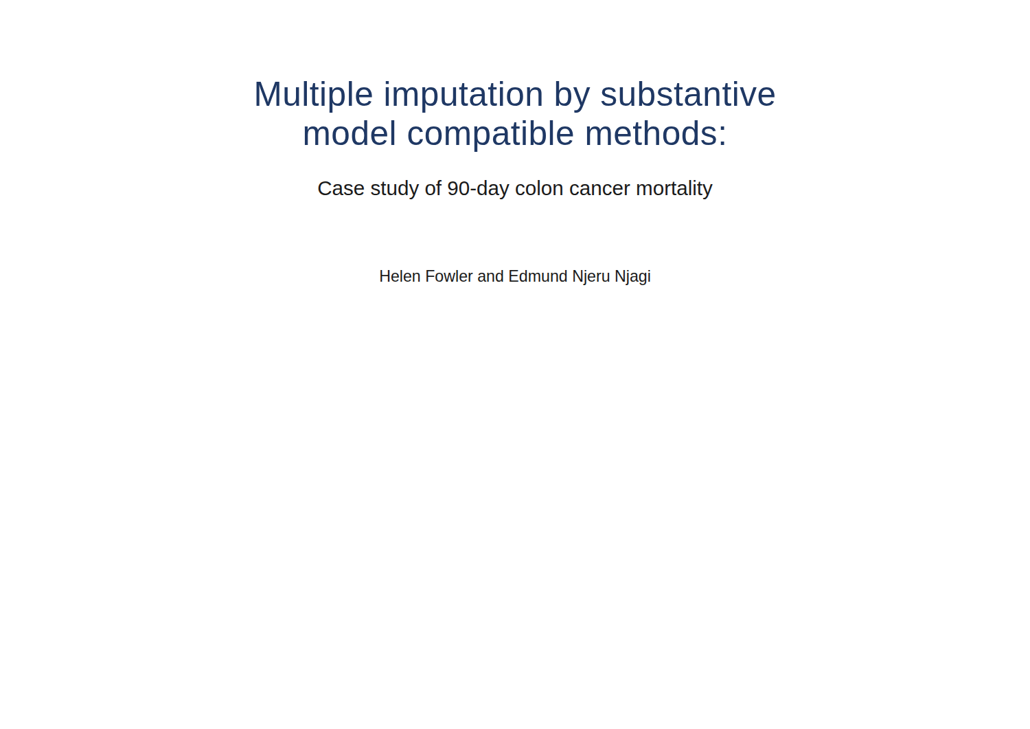Multiple imputation by substantive model compatible methods:
Case study of 90-day colon cancer mortality
Helen Fowler and Edmund Njeru Njagi